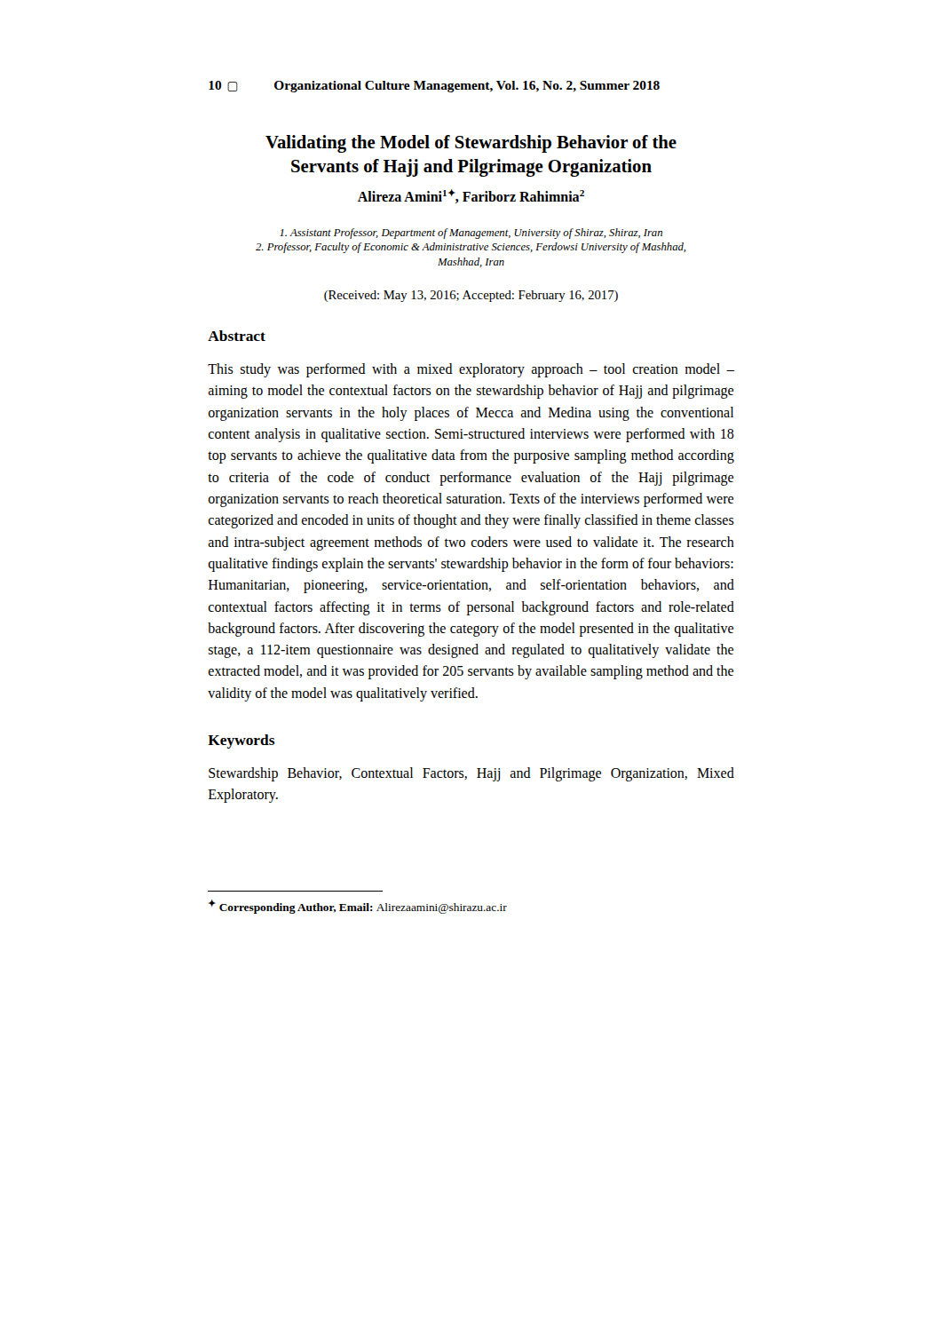10 ▢ Organizational Culture Management, Vol. 16, No. 2, Summer 2018
Validating the Model of Stewardship Behavior of the
Servants of Hajj and Pilgrimage Organization
Alireza Amini1✦, Fariborz Rahimnia2
1. Assistant Professor, Department of Management, University of Shiraz, Shiraz, Iran
2. Professor, Faculty of Economic & Administrative Sciences, Ferdowsi University of Mashhad,
Mashhad, Iran
(Received: May 13, 2016; Accepted: February 16, 2017)
Abstract
This study was performed with a mixed exploratory approach – tool creation model – aiming to model the contextual factors on the stewardship behavior of Hajj and pilgrimage organization servants in the holy places of Mecca and Medina using the conventional content analysis in qualitative section. Semi-structured interviews were performed with 18 top servants to achieve the qualitative data from the purposive sampling method according to criteria of the code of conduct performance evaluation of the Hajj pilgrimage organization servants to reach theoretical saturation. Texts of the interviews performed were categorized and encoded in units of thought and they were finally classified in theme classes and intra-subject agreement methods of two coders were used to validate it. The research qualitative findings explain the servants' stewardship behavior in the form of four behaviors: Humanitarian, pioneering, service-orientation, and self-orientation behaviors, and contextual factors affecting it in terms of personal background factors and role-related background factors. After discovering the category of the model presented in the qualitative stage, a 112-item questionnaire was designed and regulated to qualitatively validate the extracted model, and it was provided for 205 servants by available sampling method and the validity of the model was qualitatively verified.
Keywords
Stewardship Behavior, Contextual Factors, Hajj and Pilgrimage Organization, Mixed Exploratory.
✦ Corresponding Author, Email: Alirezaamini@shirazu.ac.ir